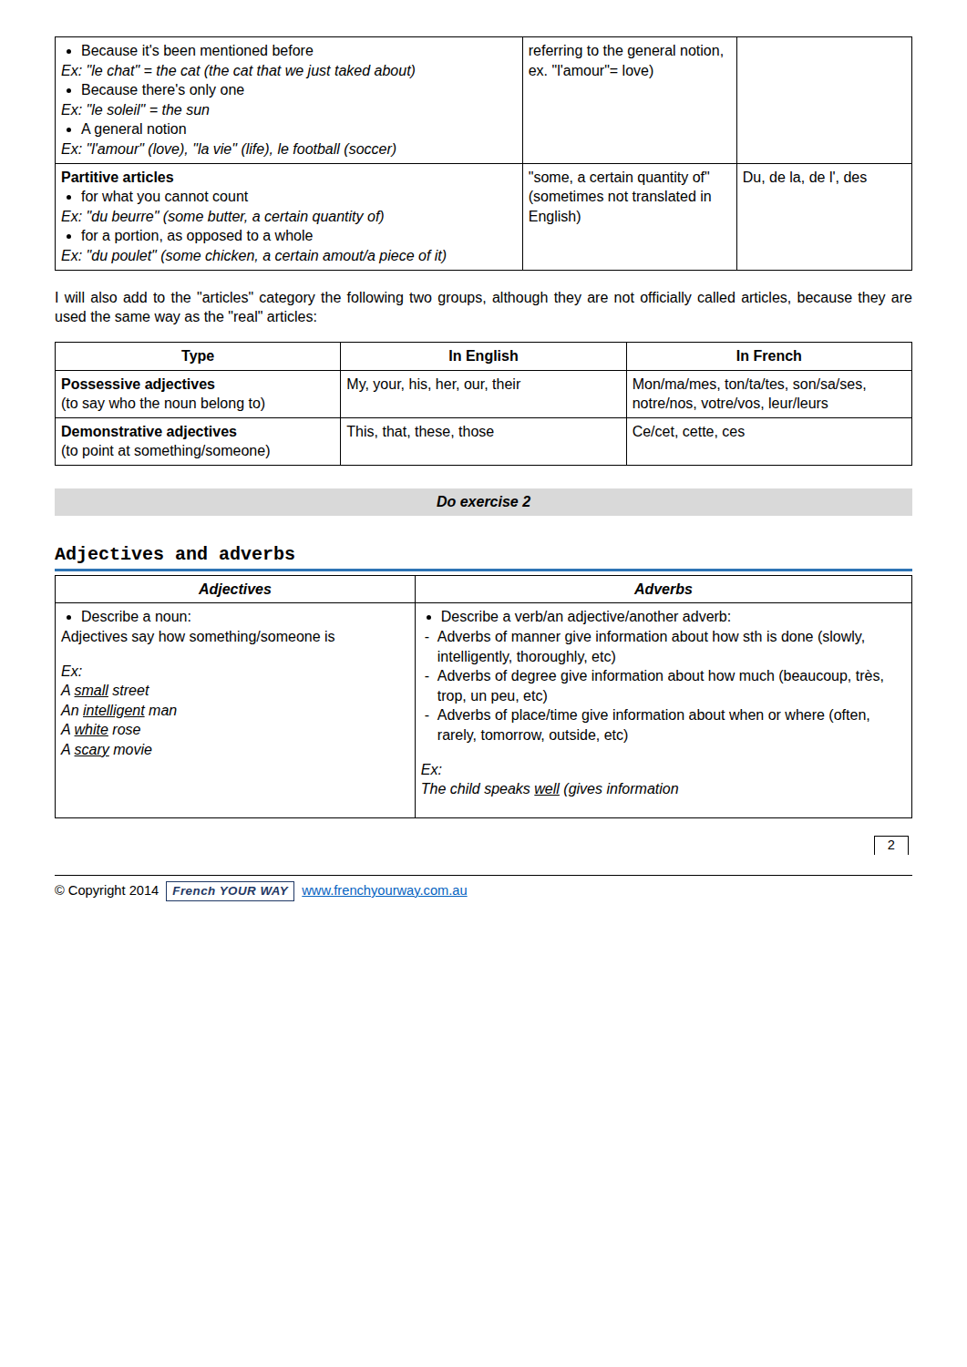| Because it's been mentioned before Ex: "le chat" = the cat (the cat that we just taked about) Because there's only one Ex: "le soleil" = the sun A general notion Ex: "l'amour" (love), "la vie" (life), le football (soccer) | referring to the general notion, ex. "l'amour"= love) | |
| Partitive articles for what you cannot count Ex: "du beurre" (some butter, a certain quantity of) for a portion, as opposed to a whole Ex: "du poulet" (some chicken, a certain amout/a piece of it) | "some, a certain quantity of" (sometimes not translated in English) | Du, de la, de l', des |
I will also add to the "articles" category the following two groups, although they are not officially called articles, because they are used the same way as the "real" articles:
| Type | In English | In French |
| --- | --- | --- |
| Possessive adjectives (to say who the noun belong to) | My, your, his, her, our, their | Mon/ma/mes, ton/ta/tes, son/sa/ses, notre/nos, votre/vos, leur/leurs |
| Demonstrative adjectives (to point at something/someone) | This, that, these, those | Ce/cet, cette, ces |
Do exercise 2
Adjectives and adverbs
| Adjectives | Adverbs |
| --- | --- |
| Describe a noun: Adjectives say how something/someone is Ex: A small street An intelligent man A white rose A scary movie | Describe a verb/an adjective/another adverb: Adverbs of manner give information about how sth is done (slowly, intelligently, thoroughly, etc) Adverbs of degree give information about how much (beaucoup, très, trop, un peu, etc) Adverbs of place/time give information about when or where (often, rarely, tomorrow, outside, etc) Ex: The child speaks well (gives information |
2
© Copyright 2014 French YOUR WAY www.frenchyourway.com.au